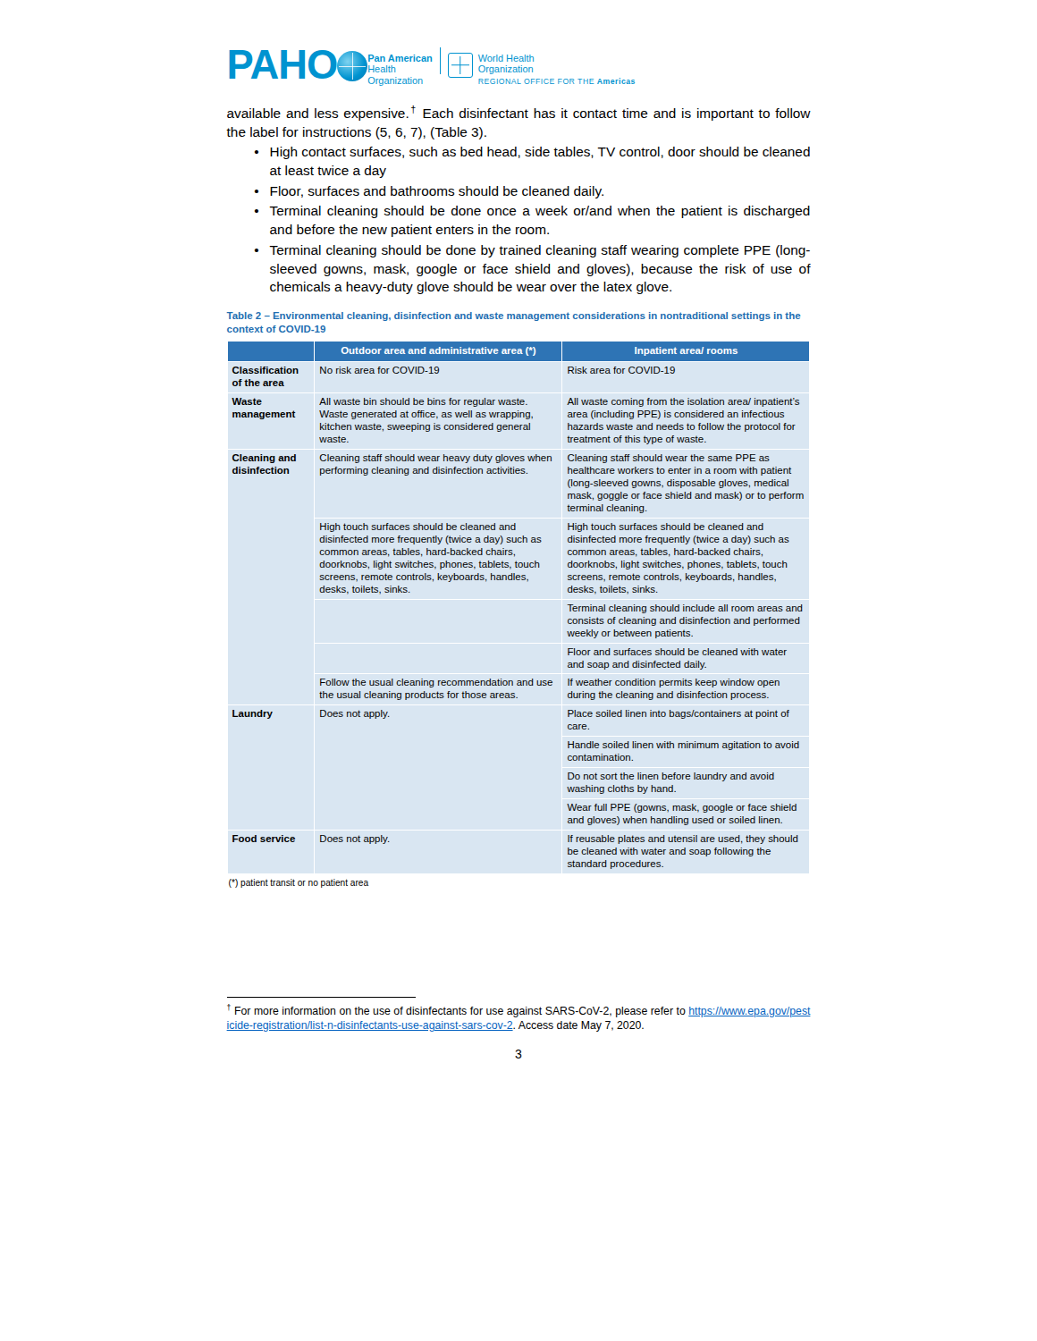PAHO Pan American
Health
Organization World Health
Organization
REGIONAL OFFICE FOR THE Americas
available and less expensive.† Each disinfectant has it contact time and is important to follow the label for instructions (5, 6, 7), (Table 3).
High contact surfaces, such as bed head, side tables, TV control, door should be cleaned at least twice a day
Floor, surfaces and bathrooms should be cleaned daily.
Terminal cleaning should be done once a week or/and when the patient is discharged and before the new patient enters in the room.
Terminal cleaning should be done by trained cleaning staff wearing complete PPE (long-sleeved gowns, mask, google or face shield and gloves), because the risk of use of chemicals a heavy-duty glove should be wear over the latex glove.
Table 2 – Environmental cleaning, disinfection and waste management considerations in nontraditional settings in the context of COVID-19
| | Outdoor area and administrative area (*) | Inpatient area/ rooms |
| --- | --- | --- |
| Classification of the area | No risk area for COVID-19 | Risk area for COVID-19 |
| Waste management | All waste bin should be bins for regular waste. Waste generated at office, as well as wrapping, kitchen waste, sweeping is considered general waste. | All waste coming from the isolation area/ inpatient’s area (including PPE) is considered an infectious hazards waste and needs to follow the protocol for treatment of this type of waste. |
| Cleaning and disinfection | Cleaning staff should wear heavy duty gloves when performing cleaning and disinfection activities. | Cleaning staff should wear the same PPE as healthcare workers to enter in a room with patient (long-sleeved gowns, disposable gloves, medical mask, goggle or face shield and mask) or to perform terminal cleaning. |
| High touch surfaces should be cleaned and disinfected more frequently (twice a day) such as common areas, tables, hard-backed chairs, doorknobs, light switches, phones, tablets, touch screens, remote controls, keyboards, handles, desks, toilets, sinks. | High touch surfaces should be cleaned and disinfected more frequently (twice a day) such as common areas, tables, hard-backed chairs, doorknobs, light switches, phones, tablets, touch screens, remote controls, keyboards, handles, desks, toilets, sinks. |
| | Terminal cleaning should include all room areas and consists of cleaning and disinfection and performed weekly or between patients. |
| | Floor and surfaces should be cleaned with water and soap and disinfected daily. |
| Follow the usual cleaning recommendation and use the usual cleaning products for those areas. | If weather condition permits keep window open during the cleaning and disinfection process. |
| Laundry | Does not apply. | Place soiled linen into bags/containers at point of care. |
| Handle soiled linen with minimum agitation to avoid contamination. |
| Do not sort the linen before laundry and avoid washing cloths by hand. |
| Wear full PPE (gowns, mask, google or face shield and gloves) when handling used or soiled linen. |
| Food service | Does not apply. | If reusable plates and utensil are used, they should be cleaned with water and soap following the standard procedures. |
(*) patient transit or no patient area
† For more information on the use of disinfectants for use against SARS-CoV-2, please refer to https://www.epa.gov/pesticide-registration/list-n-disinfectants-use-against-sars-cov-2. Access date May 7, 2020.
3